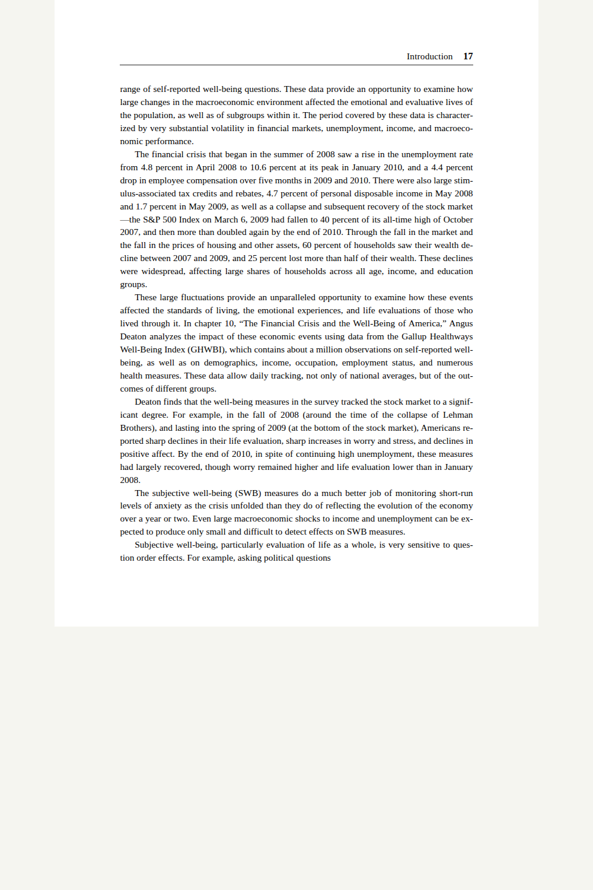Introduction17
range of self-reported well-being questions. These data provide an opportunity to examine how large changes in the macroeconomic environment affected the emotional and evaluative lives of the population, as well as of subgroups within it. The period covered by these data is characterized by very substantial volatility in financial markets, unemployment, income, and macroeconomic performance.
The financial crisis that began in the summer of 2008 saw a rise in the unemployment rate from 4.8 percent in April 2008 to 10.6 percent at its peak in January 2010, and a 4.4 percent drop in employee compensation over five months in 2009 and 2010. There were also large stimulus-associated tax credits and rebates, 4.7 percent of personal disposable income in May 2008 and 1.7 percent in May 2009, as well as a collapse and subsequent recovery of the stock market—the S&P 500 Index on March 6, 2009 had fallen to 40 percent of its all-time high of October 2007, and then more than doubled again by the end of 2010. Through the fall in the market and the fall in the prices of housing and other assets, 60 percent of households saw their wealth decline between 2007 and 2009, and 25 percent lost more than half of their wealth. These declines were widespread, affecting large shares of households across all age, income, and education groups.
These large fluctuations provide an unparalleled opportunity to examine how these events affected the standards of living, the emotional experiences, and life evaluations of those who lived through it. In chapter 10, “The Financial Crisis and the Well-Being of America,” Angus Deaton analyzes the impact of these economic events using data from the Gallup Healthways Well-Being Index (GHWBI), which contains about a million observations on self-reported well-being, as well as on demographics, income, occupation, employment status, and numerous health measures. These data allow daily tracking, not only of national averages, but of the outcomes of different groups.
Deaton finds that the well-being measures in the survey tracked the stock market to a significant degree. For example, in the fall of 2008 (around the time of the collapse of Lehman Brothers), and lasting into the spring of 2009 (at the bottom of the stock market), Americans reported sharp declines in their life evaluation, sharp increases in worry and stress, and declines in positive affect. By the end of 2010, in spite of continuing high unemployment, these measures had largely recovered, though worry remained higher and life evaluation lower than in January 2008.
The subjective well-being (SWB) measures do a much better job of monitoring short-run levels of anxiety as the crisis unfolded than they do of reflecting the evolution of the economy over a year or two. Even large macroeconomic shocks to income and unemployment can be expected to produce only small and difficult to detect effects on SWB measures.
Subjective well-being, particularly evaluation of life as a whole, is very sensitive to question order effects. For example, asking political questions